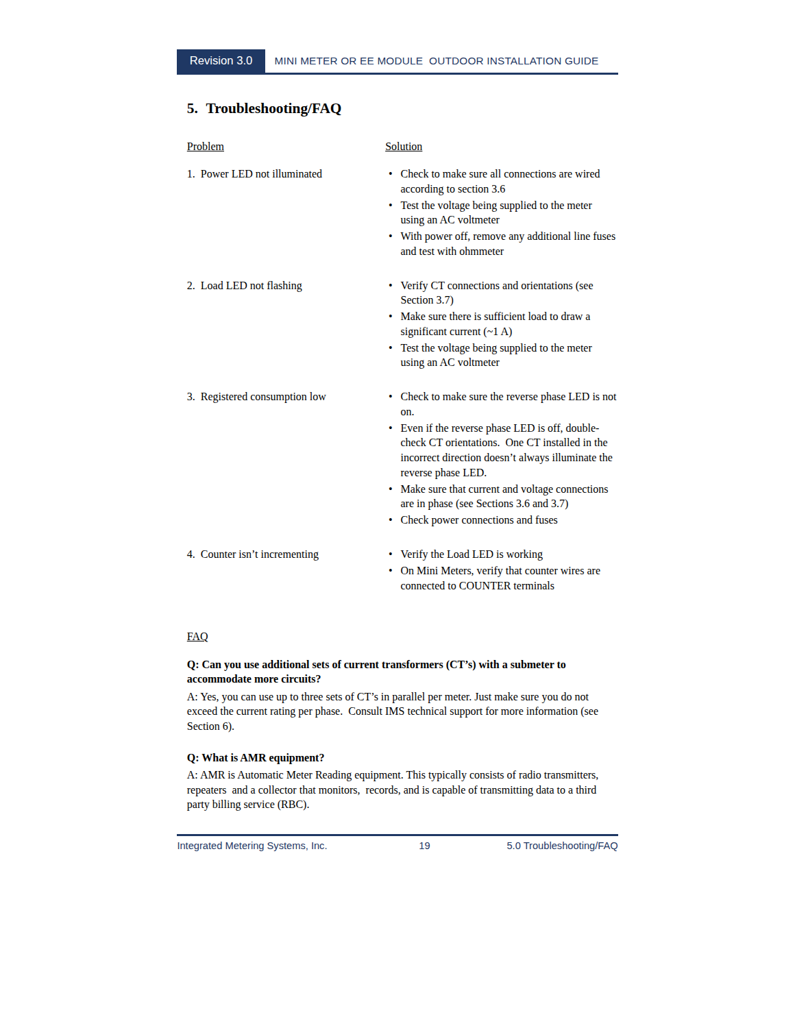Revision 3.0
MINI METER OR EE MODULE OUTDOOR INSTALLATION GUIDE
5. Troubleshooting/FAQ
| Problem | Solution |
| --- | --- |
| 1. Power LED not illuminated | Check to make sure all connections are wired according to section 3.6 Test the voltage being supplied to the meter using an AC voltmeter With power off, remove any additional line fuses and test with ohmmeter |
| 2. Load LED not flashing | Verify CT connections and orientations (see Section 3.7) Make sure there is sufficient load to draw a significant current (~1 A) Test the voltage being supplied to the meter using an AC voltmeter |
| 3. Registered consumption low | Check to make sure the reverse phase LED is not on. Even if the reverse phase LED is off, double-check CT orientations. One CT installed in the incorrect direction doesn’t always illuminate the reverse phase LED. Make sure that current and voltage connections are in phase (see Sections 3.6 and 3.7) Check power connections and fuses |
| 4. Counter isn’t incrementing | Verify the Load LED is working On Mini Meters, verify that counter wires are connected to COUNTER terminals |
FAQ
Q: Can you use additional sets of current transformers (CT’s) with a submeter to accommodate more circuits?
A: Yes, you can use up to three sets of CT’s in parallel per meter. Just make sure you do not exceed the current rating per phase. Consult IMS technical support for more information (see Section 6).
Q: What is AMR equipment?
A: AMR is Automatic Meter Reading equipment. This typically consists of radio transmitters, repeaters and a collector that monitors, records, and is capable of transmitting data to a third party billing service (RBC).
Integrated Metering Systems, Inc.
19
5.0 Troubleshooting/FAQ